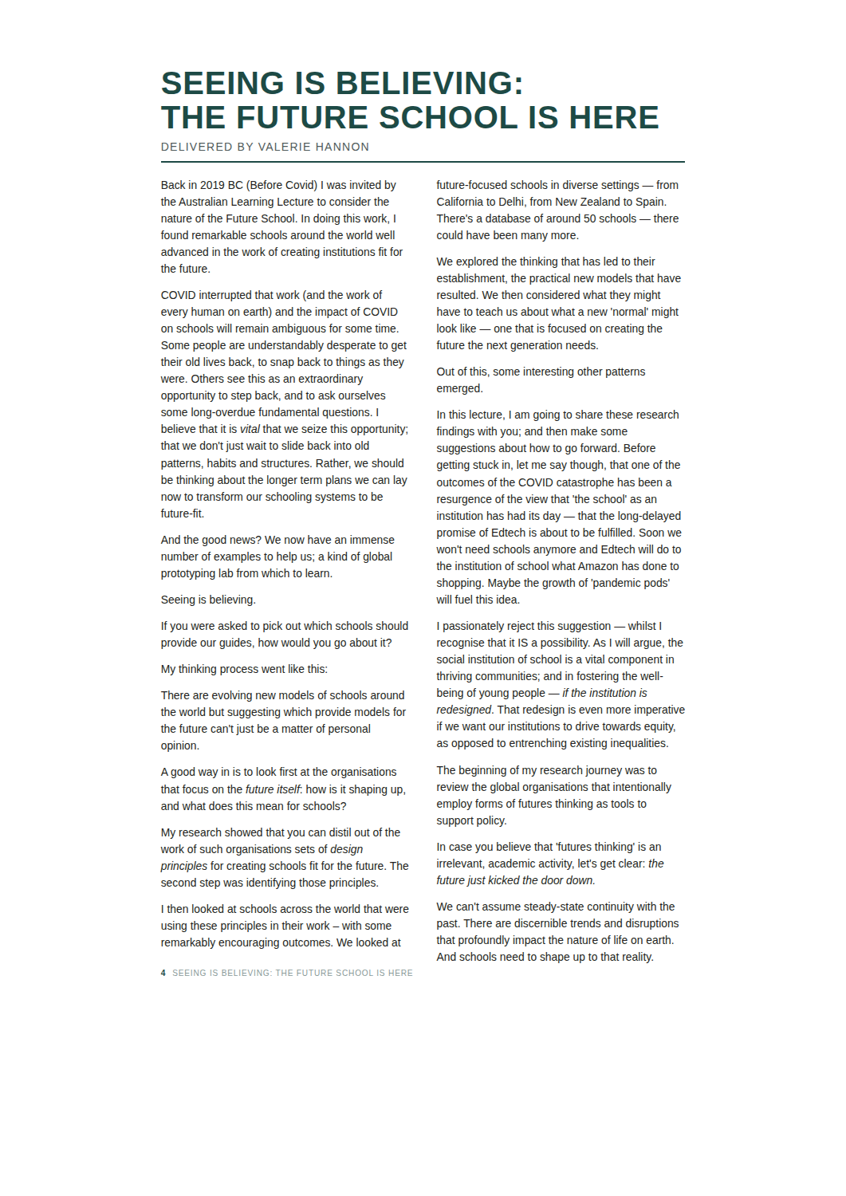Seeing is believing:
The future school is here
Delivered by Valerie Hannon
Back in 2019 BC (Before Covid) I was invited by the Australian Learning Lecture to consider the nature of the Future School. In doing this work, I found remarkable schools around the world well advanced in the work of creating institutions fit for the future.
COVID interrupted that work (and the work of every human on earth) and the impact of COVID on schools will remain ambiguous for some time. Some people are understandably desperate to get their old lives back, to snap back to things as they were. Others see this as an extraordinary opportunity to step back, and to ask ourselves some long-overdue fundamental questions. I believe that it is vital that we seize this opportunity; that we don't just wait to slide back into old patterns, habits and structures. Rather, we should be thinking about the longer term plans we can lay now to transform our schooling systems to be future-fit.
And the good news? We now have an immense number of examples to help us; a kind of global prototyping lab from which to learn.
Seeing is believing.
If you were asked to pick out which schools should provide our guides, how would you go about it?
My thinking process went like this:
There are evolving new models of schools around the world but suggesting which provide models for the future can't just be a matter of personal opinion.
A good way in is to look first at the organisations that focus on the future itself: how is it shaping up, and what does this mean for schools?
My research showed that you can distil out of the work of such organisations sets of design principles for creating schools fit for the future. The second step was identifying those principles.
I then looked at schools across the world that were using these principles in their work – with some remarkably encouraging outcomes. We looked at future-focused schools in diverse settings — from California to Delhi, from New Zealand to Spain. There's a database of around 50 schools — there could have been many more.
We explored the thinking that has led to their establishment, the practical new models that have resulted. We then considered what they might have to teach us about what a new 'normal' might look like — one that is focused on creating the future the next generation needs.
Out of this, some interesting other patterns emerged.
In this lecture, I am going to share these research findings with you; and then make some suggestions about how to go forward. Before getting stuck in, let me say though, that one of the outcomes of the COVID catastrophe has been a resurgence of the view that 'the school' as an institution has had its day — that the long-delayed promise of Edtech is about to be fulfilled. Soon we won't need schools anymore and Edtech will do to the institution of school what Amazon has done to shopping. Maybe the growth of 'pandemic pods' will fuel this idea.
I passionately reject this suggestion — whilst I recognise that it IS a possibility. As I will argue, the social institution of school is a vital component in thriving communities; and in fostering the well-being of young people — if the institution is redesigned. That redesign is even more imperative if we want our institutions to drive towards equity, as opposed to entrenching existing inequalities.
The beginning of my research journey was to review the global organisations that intentionally employ forms of futures thinking as tools to support policy.
In case you believe that 'futures thinking' is an irrelevant, academic activity, let's get clear: the future just kicked the door down.
We can't assume steady-state continuity with the past. There are discernible trends and disruptions that profoundly impact the nature of life on earth. And schools need to shape up to that reality.
4 Seeing is believing: The future school is here